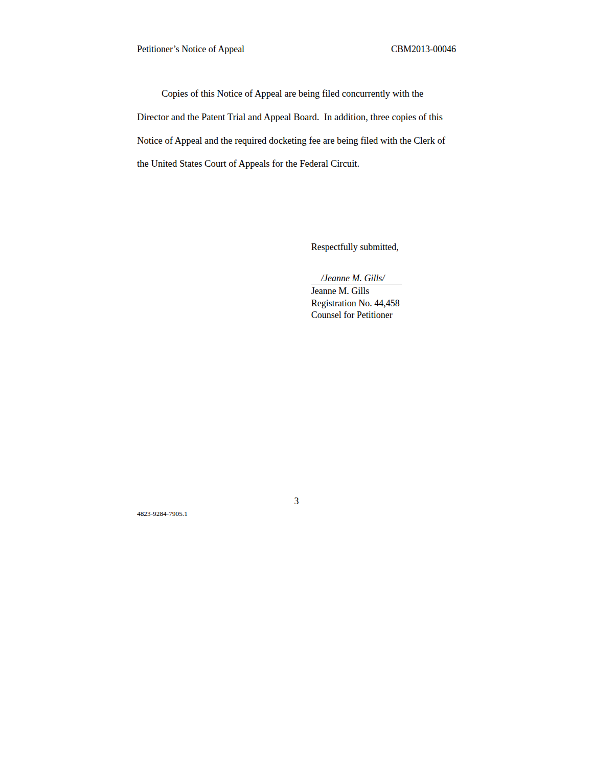Petitioner’s Notice of Appeal CBM2013-00046
Copies of this Notice of Appeal are being filed concurrently with the Director and the Patent Trial and Appeal Board. In addition, three copies of this Notice of Appeal and the required docketing fee are being filed with the Clerk of the United States Court of Appeals for the Federal Circuit.
Respectfully submitted,
/Jeanne M. Gills/
Jeanne M. Gills
Registration No. 44,458
Counsel for Petitioner
3
4823-9284-7905.1